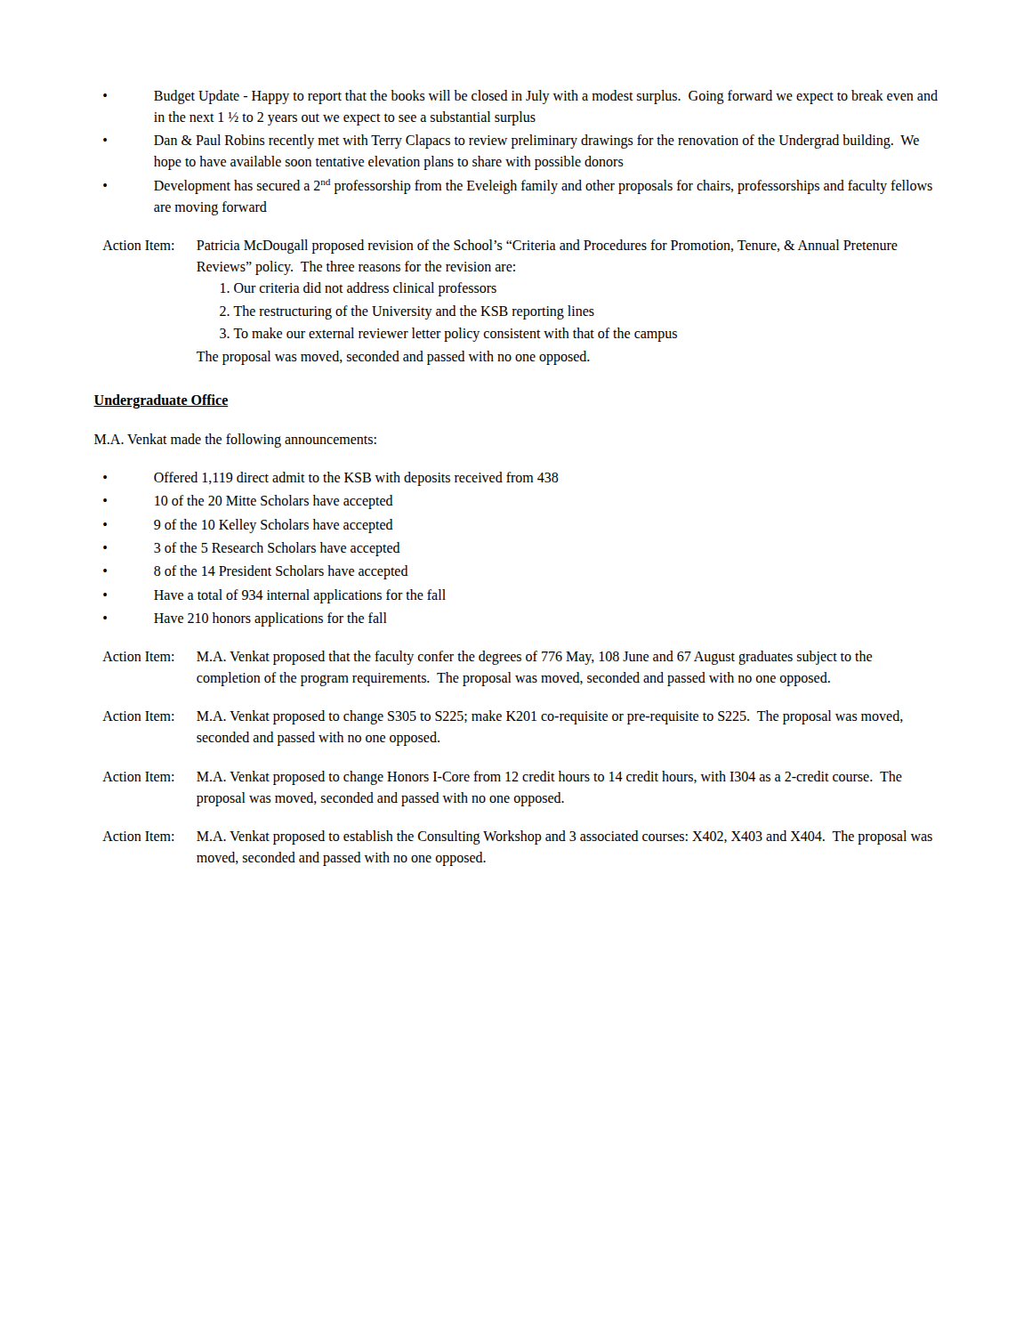Budget Update - Happy to report that the books will be closed in July with a modest surplus. Going forward we expect to break even and in the next 1 ½ to 2 years out we expect to see a substantial surplus
Dan & Paul Robins recently met with Terry Clapacs to review preliminary drawings for the renovation of the Undergrad building. We hope to have available soon tentative elevation plans to share with possible donors
Development has secured a 2nd professorship from the Eveleigh family and other proposals for chairs, professorships and faculty fellows are moving forward
Action Item:
Patricia McDougall proposed revision of the School’s “Criteria and Procedures for Promotion, Tenure, & Annual Pretenure Reviews” policy. The three reasons for the revision are:
Our criteria did not address clinical professors
The restructuring of the University and the KSB reporting lines
To make our external reviewer letter policy consistent with that of the campus
The proposal was moved, seconded and passed with no one opposed.
Undergraduate Office
M.A. Venkat made the following announcements:
Offered 1,119 direct admit to the KSB with deposits received from 438
10 of the 20 Mitte Scholars have accepted
9 of the 10 Kelley Scholars have accepted
3 of the 5 Research Scholars have accepted
8 of the 14 President Scholars have accepted
Have a total of 934 internal applications for the fall
Have 210 honors applications for the fall
Action Item:
M.A. Venkat proposed that the faculty confer the degrees of 776 May, 108 June and 67 August graduates subject to the completion of the program requirements. The proposal was moved, seconded and passed with no one opposed.
Action Item:
M.A. Venkat proposed to change S305 to S225; make K201 co-requisite or pre-requisite to S225. The proposal was moved, seconded and passed with no one opposed.
Action Item:
M.A. Venkat proposed to change Honors I-Core from 12 credit hours to 14 credit hours, with I304 as a 2-credit course. The proposal was moved, seconded and passed with no one opposed.
Action Item:
M.A. Venkat proposed to establish the Consulting Workshop and 3 associated courses: X402, X403 and X404. The proposal was moved, seconded and passed with no one opposed.